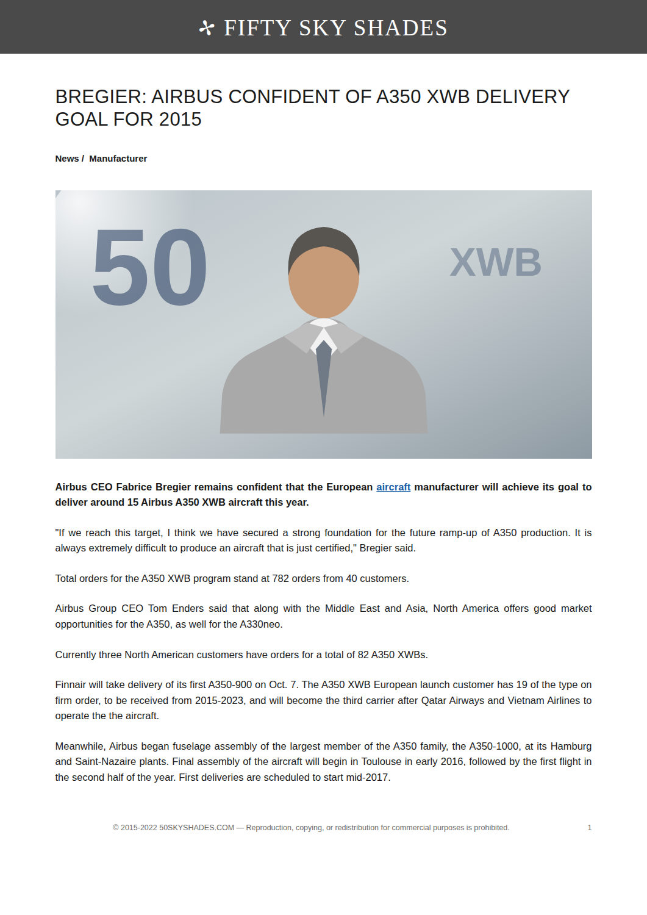✢ FIFTY SKY SHADES
BREGIER: AIRBUS CONFIDENT OF A350 XWB DELIVERY GOAL FOR 2015
News / Manufacturer
Airbus CEO Fabrice Bregier remains confident that the European aircraft manufacturer will achieve its goal to deliver around 15 Airbus A350 XWB aircraft this year.
"If we reach this target, I think we have secured a strong foundation for the future ramp-up of A350 production. It is always extremely difficult to produce an aircraft that is just certified," Bregier said.
Total orders for the A350 XWB program stand at 782 orders from 40 customers.
Airbus Group CEO Tom Enders said that along with the Middle East and Asia, North America offers good market opportunities for the A350, as well for the A330neo.
Currently three North American customers have orders for a total of 82 A350 XWBs.
Finnair will take delivery of its first A350-900 on Oct. 7. The A350 XWB European launch customer has 19 of the type on firm order, to be received from 2015-2023, and will become the third carrier after Qatar Airways and Vietnam Airlines to operate the the aircraft.
Meanwhile, Airbus began fuselage assembly of the largest member of the A350 family, the A350-1000, at its Hamburg and Saint-Nazaire plants. Final assembly of the aircraft will begin in Toulouse in early 2016, followed by the first flight in the second half of the year. First deliveries are scheduled to start mid-2017.
© 2015-2022 50SKYSHADES.COM — Reproduction, copying, or redistribution for commercial purposes is prohibited.
1